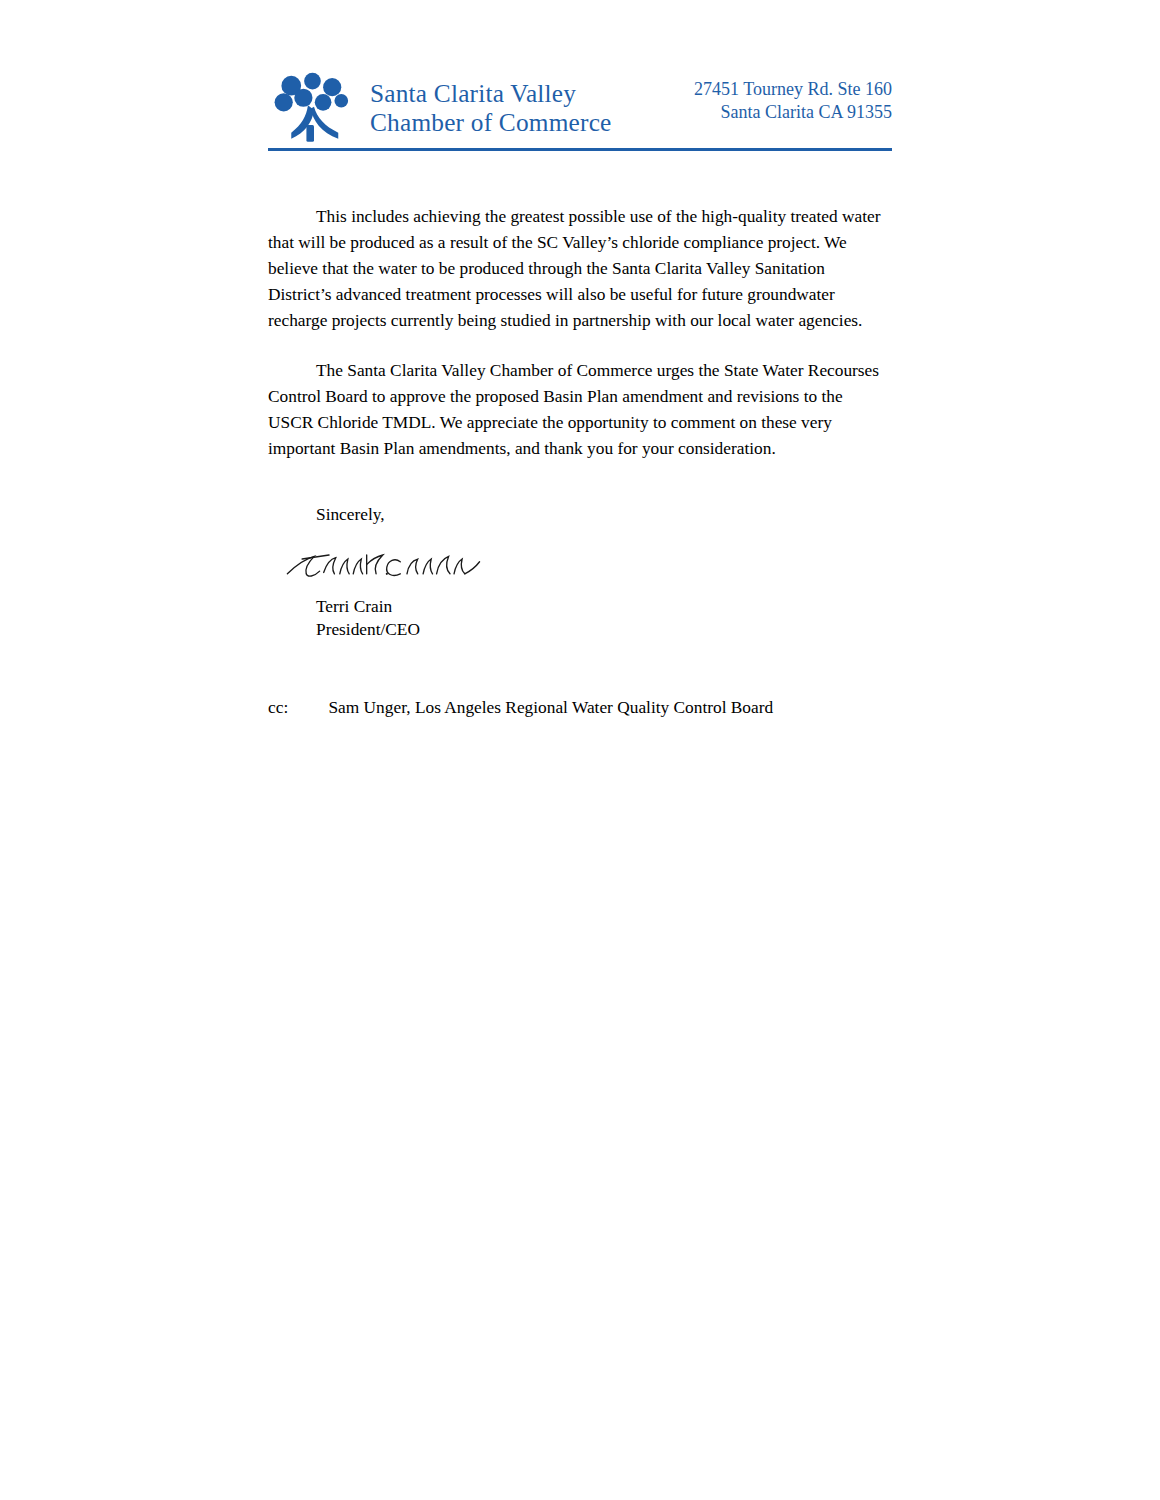Santa Clarita Valley
Chamber of Commerce
27451 Tourney Rd. Ste 160
Santa Clarita CA 91355
This includes achieving the greatest possible use of the high-quality treated water that will be produced as a result of the SC Valley’s chloride compliance project. We believe that the water to be produced through the Santa Clarita Valley Sanitation District’s advanced treatment processes will also be useful for future groundwater recharge projects currently being studied in partnership with our local water agencies.
The Santa Clarita Valley Chamber of Commerce urges the State Water Recourses Control Board to approve the proposed Basin Plan amendment and revisions to the USCR Chloride TMDL. We appreciate the opportunity to comment on these very important Basin Plan amendments, and thank you for your consideration.
Sincerely,
Terri Crain
President/CEO
cc:
Sam Unger, Los Angeles Regional Water Quality Control Board